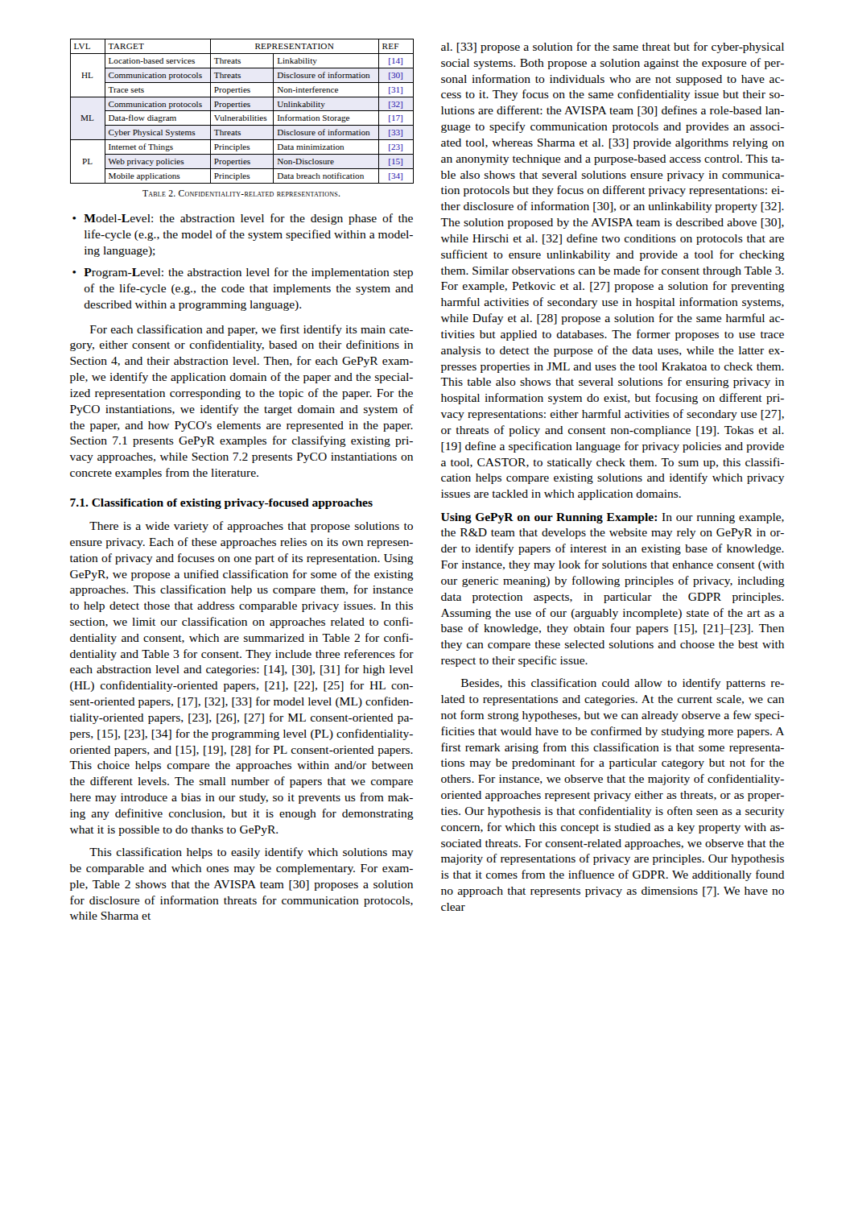Table 2. Confidentiality-related representations.
| LVL | TARGET | REPRESENTATION | REF |
| --- | --- | --- | --- |
| HL | Location-based services | Threats | Linkability | [14] |
| Communication protocols | Threats | Disclosure of information | [30] |
| Trace sets | Properties | Non-interference | [31] |
| ML | Communication protocols | Properties | Unlinkability | [32] |
| Data-flow diagram | Vulnerabilities | Information Storage | [17] |
| Cyber Physical Systems | Threats | Disclosure of information | [33] |
| PL | Internet of Things | Principles | Data minimization | [23] |
| Web privacy policies | Properties | Non-Disclosure | [15] |
| Mobile applications | Principles | Data breach notification | [34] |
Model-Level: the abstraction level for the design phase of the life-cycle (e.g., the model of the system specified within a modeling language);
Program-Level: the abstraction level for the implementation step of the life-cycle (e.g., the code that implements the system and described within a programming language).
For each classification and paper, we first identify its main category, either consent or confidentiality, based on their definitions in Section 4, and their abstraction level. Then, for each GePyR example, we identify the application domain of the paper and the specialized representation corresponding to the topic of the paper. For the PyCO instantiations, we identify the target domain and system of the paper, and how PyCO's elements are represented in the paper. Section 7.1 presents GePyR examples for classifying existing privacy approaches, while Section 7.2 presents PyCO instantiations on concrete examples from the literature.
7.1. Classification of existing privacy-focused approaches
There is a wide variety of approaches that propose solutions to ensure privacy. Each of these approaches relies on its own representation of privacy and focuses on one part of its representation. Using GePyR, we propose a unified classification for some of the existing approaches. This classification help us compare them, for instance to help detect those that address comparable privacy issues. In this section, we limit our classification on approaches related to confidentiality and consent, which are summarized in Table 2 for confidentiality and Table 3 for consent. They include three references for each abstraction level and categories: [14], [30], [31] for high level (HL) confidentiality-oriented papers, [21], [22], [25] for HL consent-oriented papers, [17], [32], [33] for model level (ML) confidentiality-oriented papers, [23], [26], [27] for ML consent-oriented papers, [15], [23], [34] for the programming level (PL) confidentiality-oriented papers, and [15], [19], [28] for PL consent-oriented papers. This choice helps compare the approaches within and/or between the different levels. The small number of papers that we compare here may introduce a bias in our study, so it prevents us from making any definitive conclusion, but it is enough for demonstrating what it is possible to do thanks to GePyR.
This classification helps to easily identify which solutions may be comparable and which ones may be complementary. For example, Table 2 shows that the AVISPA team [30] proposes a solution for disclosure of information threats for communication protocols, while Sharma et
al. [33] propose a solution for the same threat but for cyber-physical social systems. Both propose a solution against the exposure of personal information to individuals who are not supposed to have access to it. They focus on the same confidentiality issue but their solutions are different: the AVISPA team [30] defines a role-based language to specify communication protocols and provides an associated tool, whereas Sharma et al. [33] provide algorithms relying on an anonymity technique and a purpose-based access control. This table also shows that several solutions ensure privacy in communication protocols but they focus on different privacy representations: either disclosure of information [30], or an unlinkability property [32]. The solution proposed by the AVISPA team is described above [30], while Hirschi et al. [32] define two conditions on protocols that are sufficient to ensure unlinkability and provide a tool for checking them. Similar observations can be made for consent through Table 3. For example, Petkovic et al. [27] propose a solution for preventing harmful activities of secondary use in hospital information systems, while Dufay et al. [28] propose a solution for the same harmful activities but applied to databases. The former proposes to use trace analysis to detect the purpose of the data uses, while the latter expresses properties in JML and uses the tool Krakatoa to check them. This table also shows that several solutions for ensuring privacy in hospital information system do exist, but focusing on different privacy representations: either harmful activities of secondary use [27], or threats of policy and consent non-compliance [19]. Tokas et al. [19] define a specification language for privacy policies and provide a tool, CASTOR, to statically check them. To sum up, this classification helps compare existing solutions and identify which privacy issues are tackled in which application domains.
Using GePyR on our Running Example: In our running example, the R&D team that develops the website may rely on GePyR in order to identify papers of interest in an existing base of knowledge. For instance, they may look for solutions that enhance consent (with our generic meaning) by following principles of privacy, including data protection aspects, in particular the GDPR principles. Assuming the use of our (arguably incomplete) state of the art as a base of knowledge, they obtain four papers [15], [21]–[23]. Then they can compare these selected solutions and choose the best with respect to their specific issue.
Besides, this classification could allow to identify patterns related to representations and categories. At the current scale, we can not form strong hypotheses, but we can already observe a few specificities that would have to be confirmed by studying more papers. A first remark arising from this classification is that some representations may be predominant for a particular category but not for the others. For instance, we observe that the majority of confidentiality-oriented approaches represent privacy either as threats, or as properties. Our hypothesis is that confidentiality is often seen as a security concern, for which this concept is studied as a key property with associated threats. For consent-related approaches, we observe that the majority of representations of privacy are principles. Our hypothesis is that it comes from the influence of GDPR. We additionally found no approach that represents privacy as dimensions [7]. We have no clear